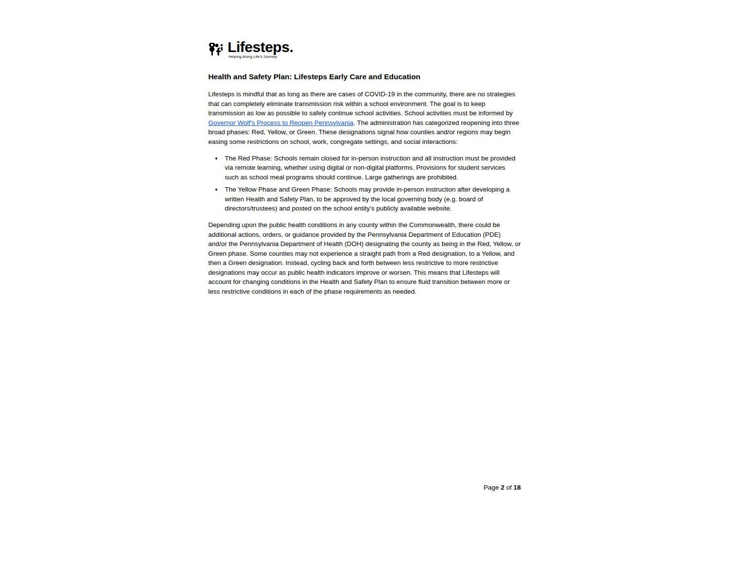Lifesteps.
Helping Along Life's Journey
Health and Safety Plan: Lifesteps Early Care and Education
Lifesteps is mindful that as long as there are cases of COVID-19 in the community, there are no strategies that can completely eliminate transmission risk within a school environment. The goal is to keep transmission as low as possible to safely continue school activities. School activities must be informed by Governor Wolf's Process to Reopen Pennsylvania. The administration has categorized reopening into three broad phases: Red, Yellow, or Green. These designations signal how counties and/or regions may begin easing some restrictions on school, work, congregate settings, and social interactions:
The Red Phase: Schools remain closed for in-person instruction and all instruction must be provided via remote learning, whether using digital or non-digital platforms. Provisions for student services such as school meal programs should continue. Large gatherings are prohibited.
The Yellow Phase and Green Phase: Schools may provide in-person instruction after developing a written Health and Safety Plan, to be approved by the local governing body (e.g. board of directors/trustees) and posted on the school entity's publicly available website.
Depending upon the public health conditions in any county within the Commonwealth, there could be additional actions, orders, or guidance provided by the Pennsylvania Department of Education (PDE) and/or the Pennsylvania Department of Health (DOH) designating the county as being in the Red, Yellow, or Green phase. Some counties may not experience a straight path from a Red designation, to a Yellow, and then a Green designation. Instead, cycling back and forth between less restrictive to more restrictive designations may occur as public health indicators improve or worsen. This means that Lifesteps will account for changing conditions in the Health and Safety Plan to ensure fluid transition between more or less restrictive conditions in each of the phase requirements as needed.
Page 2 of 18